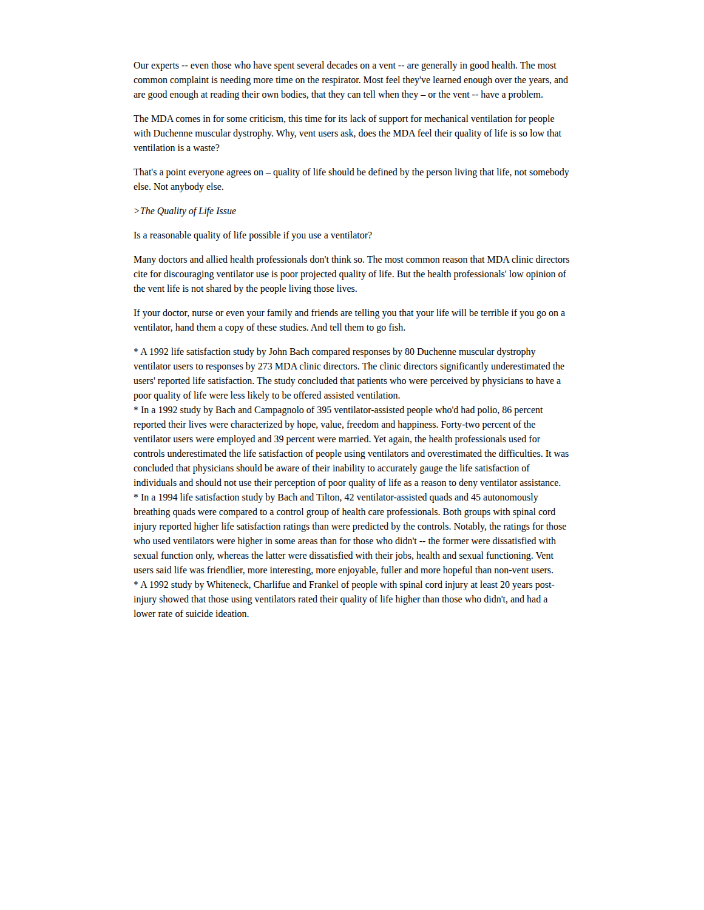Our experts -- even those who have spent several decades on a vent -- are generally in good health. The most common complaint is needing more time on the respirator. Most feel they've learned enough over the years, and are good enough at reading their own bodies, that they can tell when they – or the vent -- have a problem.
The MDA comes in for some criticism, this time for its lack of support for mechanical ventilation for people with Duchenne muscular dystrophy. Why, vent users ask, does the MDA feel their quality of life is so low that ventilation is a waste?
That's a point everyone agrees on – quality of life should be defined by the person living that life, not somebody else. Not anybody else.
>The Quality of Life Issue
Is a reasonable quality of life possible if you use a ventilator?
Many doctors and allied health professionals don't think so. The most common reason that MDA clinic directors cite for discouraging ventilator use is poor projected quality of life. But the health professionals' low opinion of the vent life is not shared by the people living those lives.
If your doctor, nurse or even your family and friends are telling you that your life will be terrible if you go on a ventilator, hand them a copy of these studies. And tell them to go fish.
A 1992 life satisfaction study by John Bach compared responses by 80 Duchenne muscular dystrophy ventilator users to responses by 273 MDA clinic directors. The clinic directors significantly underestimated the users' reported life satisfaction. The study concluded that patients who were perceived by physicians to have a poor quality of life were less likely to be offered assisted ventilation.
In a 1992 study by Bach and Campagnolo of 395 ventilator-assisted people who'd had polio, 86 percent reported their lives were characterized by hope, value, freedom and happiness. Forty-two percent of the ventilator users were employed and 39 percent were married. Yet again, the health professionals used for controls underestimated the life satisfaction of people using ventilators and overestimated the difficulties. It was concluded that physicians should be aware of their inability to accurately gauge the life satisfaction of individuals and should not use their perception of poor quality of life as a reason to deny ventilator assistance.
In a 1994 life satisfaction study by Bach and Tilton, 42 ventilator-assisted quads and 45 autonomously breathing quads were compared to a control group of health care professionals. Both groups with spinal cord injury reported higher life satisfaction ratings than were predicted by the controls. Notably, the ratings for those who used ventilators were higher in some areas than for those who didn't -- the former were dissatisfied with sexual function only, whereas the latter were dissatisfied with their jobs, health and sexual functioning. Vent users said life was friendlier, more interesting, more enjoyable, fuller and more hopeful than non-vent users.
A 1992 study by Whiteneck, Charlifue and Frankel of people with spinal cord injury at least 20 years post-injury showed that those using ventilators rated their quality of life higher than those who didn't, and had a lower rate of suicide ideation.